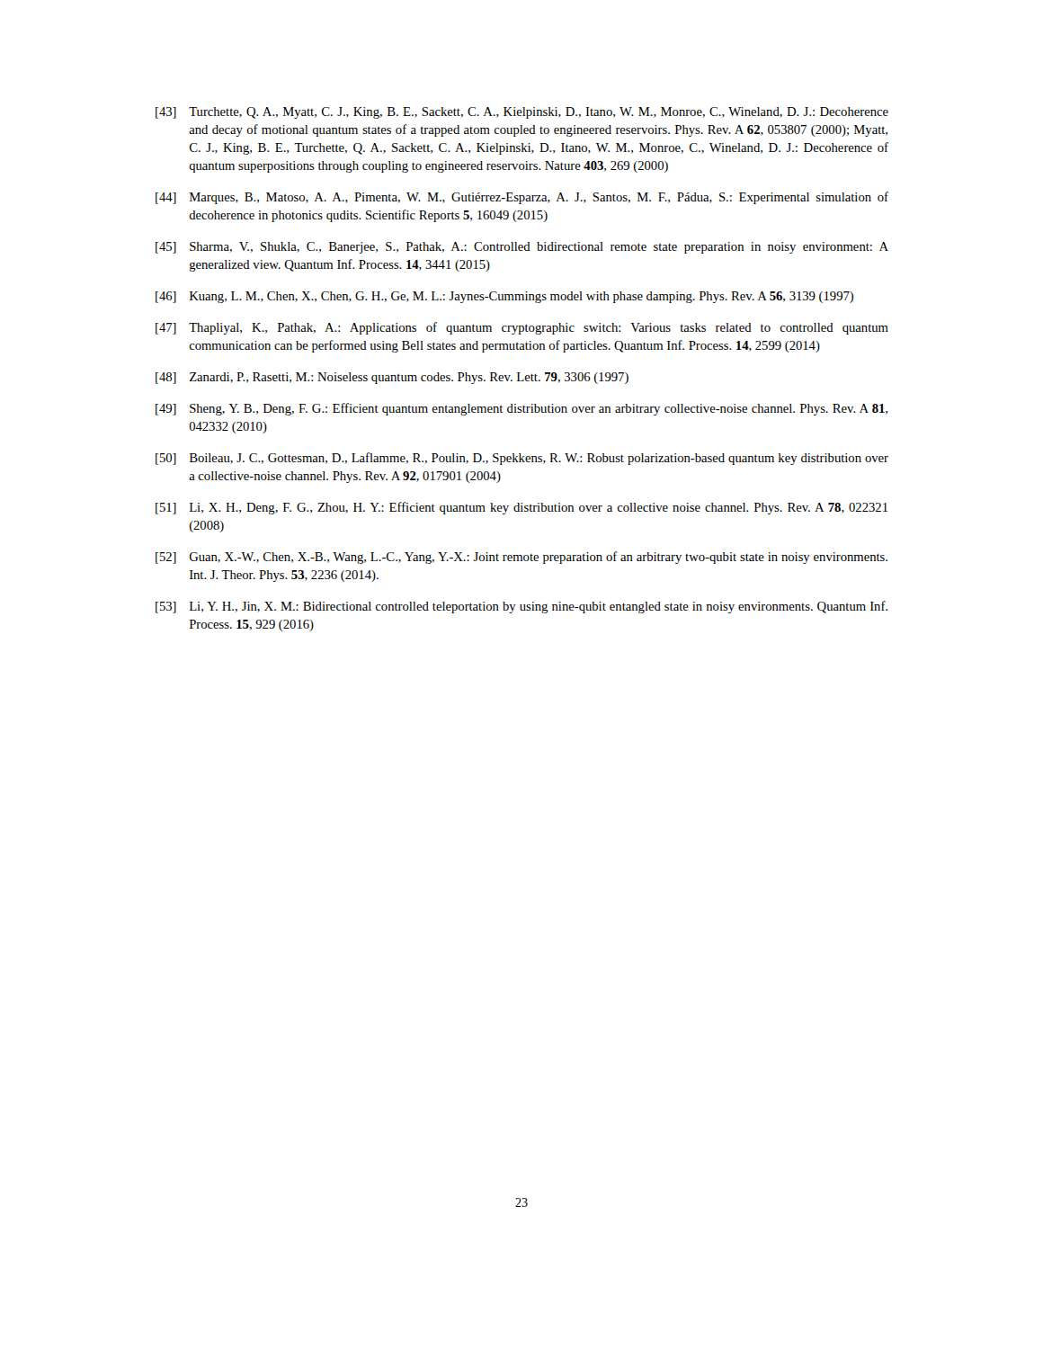[43] Turchette, Q. A., Myatt, C. J., King, B. E., Sackett, C. A., Kielpinski, D., Itano, W. M., Monroe, C., Wineland, D. J.: Decoherence and decay of motional quantum states of a trapped atom coupled to engineered reservoirs. Phys. Rev. A 62, 053807 (2000); Myatt, C. J., King, B. E., Turchette, Q. A., Sackett, C. A., Kielpinski, D., Itano, W. M., Monroe, C., Wineland, D. J.: Decoherence of quantum superpositions through coupling to engineered reservoirs. Nature 403, 269 (2000)
[44] Marques, B., Matoso, A. A., Pimenta, W. M., Gutiérrez-Esparza, A. J., Santos, M. F., Pádua, S.: Experimental simulation of decoherence in photonics qudits. Scientific Reports 5, 16049 (2015)
[45] Sharma, V., Shukla, C., Banerjee, S., Pathak, A.: Controlled bidirectional remote state preparation in noisy environment: A generalized view. Quantum Inf. Process. 14, 3441 (2015)
[46] Kuang, L. M., Chen, X., Chen, G. H., Ge, M. L.: Jaynes-Cummings model with phase damping. Phys. Rev. A 56, 3139 (1997)
[47] Thapliyal, K., Pathak, A.: Applications of quantum cryptographic switch: Various tasks related to controlled quantum communication can be performed using Bell states and permutation of particles. Quantum Inf. Process. 14, 2599 (2014)
[48] Zanardi, P., Rasetti, M.: Noiseless quantum codes. Phys. Rev. Lett. 79, 3306 (1997)
[49] Sheng, Y. B., Deng, F. G.: Efficient quantum entanglement distribution over an arbitrary collective-noise channel. Phys. Rev. A 81, 042332 (2010)
[50] Boileau, J. C., Gottesman, D., Laflamme, R., Poulin, D., Spekkens, R. W.: Robust polarization-based quantum key distribution over a collective-noise channel. Phys. Rev. A 92, 017901 (2004)
[51] Li, X. H., Deng, F. G., Zhou, H. Y.: Efficient quantum key distribution over a collective noise channel. Phys. Rev. A 78, 022321 (2008)
[52] Guan, X.-W., Chen, X.-B., Wang, L.-C., Yang, Y.-X.: Joint remote preparation of an arbitrary two-qubit state in noisy environments. Int. J. Theor. Phys. 53, 2236 (2014).
[53] Li, Y. H., Jin, X. M.: Bidirectional controlled teleportation by using nine-qubit entangled state in noisy environments. Quantum Inf. Process. 15, 929 (2016)
23